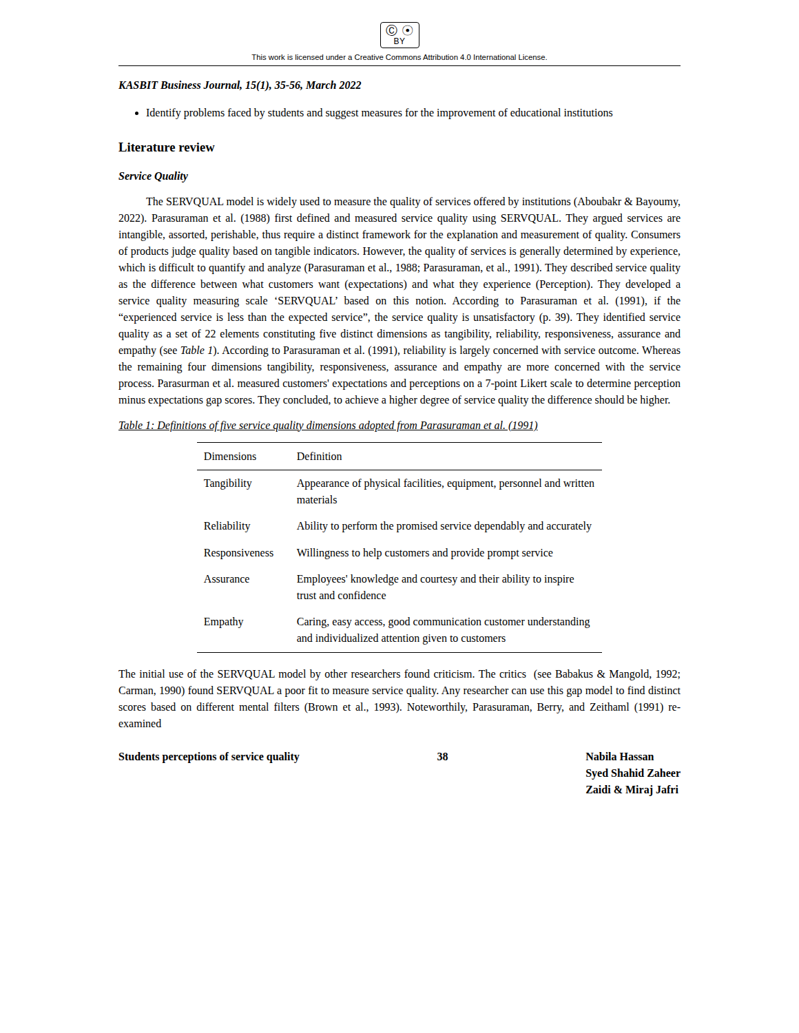Ⓒ ☉ BY
This work is licensed under a Creative Commons Attribution 4.0 International License.
KASBIT Business Journal, 15(1), 35-56, March 2022
Identify problems faced by students and suggest measures for the improvement of educational institutions
Literature review
Service Quality
The SERVQUAL model is widely used to measure the quality of services offered by institutions (Aboubakr & Bayoumy, 2022). Parasuraman et al. (1988) first defined and measured service quality using SERVQUAL. They argued services are intangible, assorted, perishable, thus require a distinct framework for the explanation and measurement of quality. Consumers of products judge quality based on tangible indicators. However, the quality of services is generally determined by experience, which is difficult to quantify and analyze (Parasuraman et al., 1988; Parasuraman, et al., 1991). They described service quality as the difference between what customers want (expectations) and what they experience (Perception). They developed a service quality measuring scale ‘SERVQUAL’ based on this notion. According to Parasuraman et al. (1991), if the “experienced service is less than the expected service”, the service quality is unsatisfactory (p. 39). They identified service quality as a set of 22 elements constituting five distinct dimensions as tangibility, reliability, responsiveness, assurance and empathy (see Table 1). According to Parasuraman et al. (1991), reliability is largely concerned with service outcome. Whereas the remaining four dimensions tangibility, responsiveness, assurance and empathy are more concerned with the service process. Parasurman et al. measured customers' expectations and perceptions on a 7-point Likert scale to determine perception minus expectations gap scores. They concluded, to achieve a higher degree of service quality the difference should be higher.
Table 1: Definitions of five service quality dimensions adopted from Parasuraman et al. (1991)
| Dimensions | Definition |
| --- | --- |
| Tangibility | Appearance of physical facilities, equipment, personnel and written materials |
| Reliability | Ability to perform the promised service dependably and accurately |
| Responsiveness | Willingness to help customers and provide prompt service |
| Assurance | Employees' knowledge and courtesy and their ability to inspire trust and confidence |
| Empathy | Caring, easy access, good communication customer understanding and individualized attention given to customers |
The initial use of the SERVQUAL model by other researchers found criticism. The critics (see Babakus & Mangold, 1992; Carman, 1990) found SERVQUAL a poor fit to measure service quality. Any researcher can use this gap model to find distinct scores based on different mental filters (Brown et al., 1993). Noteworthily, Parasuraman, Berry, and Zeithaml (1991) re-examined
Students perceptions of service quality
38
Nabila Hassan
Syed Shahid Zaheer
Zaidi & Miraj Jafri